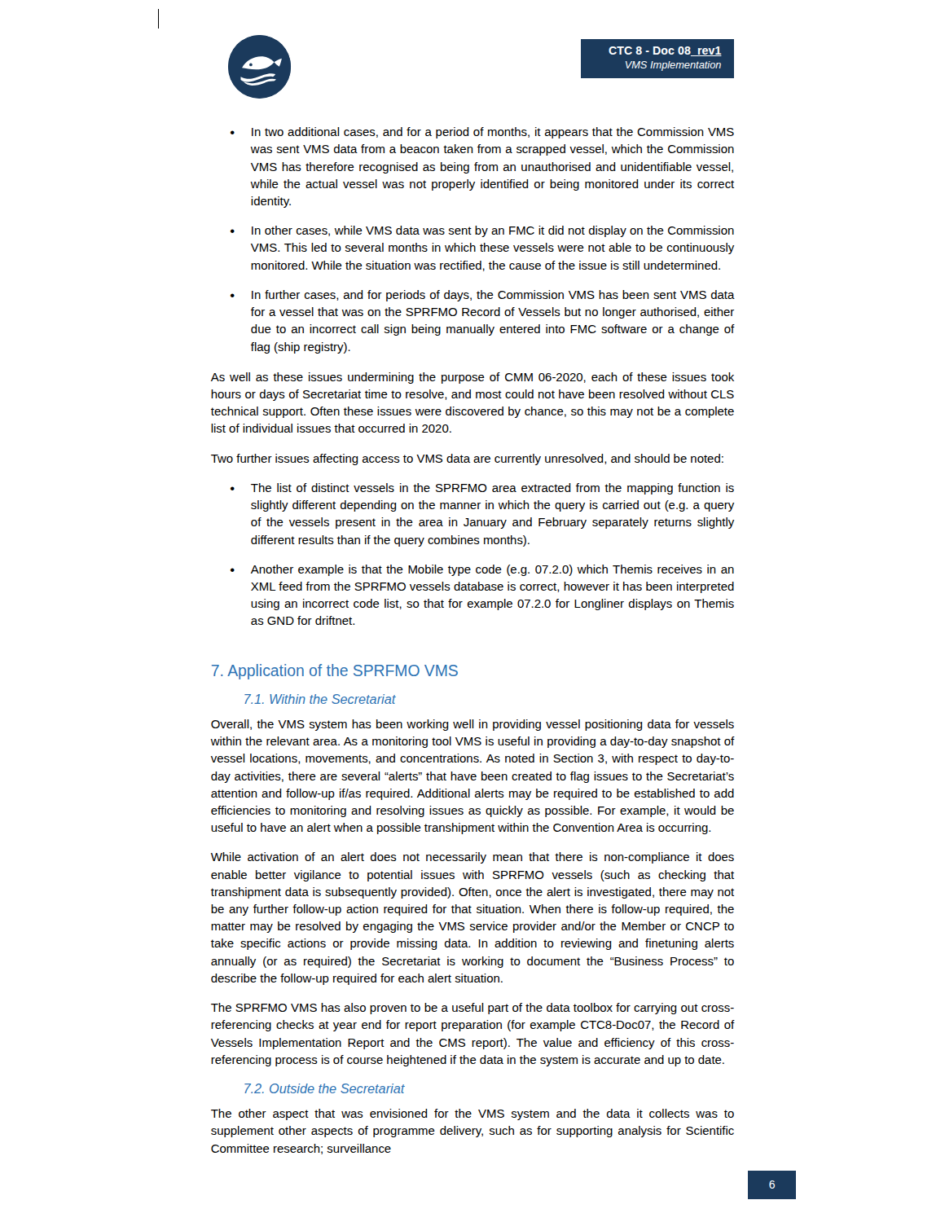CTC 8 - Doc 08_rev1
VMS Implementation
In two additional cases, and for a period of months, it appears that the Commission VMS was sent VMS data from a beacon taken from a scrapped vessel, which the Commission VMS has therefore recognised as being from an unauthorised and unidentifiable vessel, while the actual vessel was not properly identified or being monitored under its correct identity.
In other cases, while VMS data was sent by an FMC it did not display on the Commission VMS. This led to several months in which these vessels were not able to be continuously monitored. While the situation was rectified, the cause of the issue is still undetermined.
In further cases, and for periods of days, the Commission VMS has been sent VMS data for a vessel that was on the SPRFMO Record of Vessels but no longer authorised, either due to an incorrect call sign being manually entered into FMC software or a change of flag (ship registry).
As well as these issues undermining the purpose of CMM 06-2020, each of these issues took hours or days of Secretariat time to resolve, and most could not have been resolved without CLS technical support. Often these issues were discovered by chance, so this may not be a complete list of individual issues that occurred in 2020.
Two further issues affecting access to VMS data are currently unresolved, and should be noted:
The list of distinct vessels in the SPRFMO area extracted from the mapping function is slightly different depending on the manner in which the query is carried out (e.g. a query of the vessels present in the area in January and February separately returns slightly different results than if the query combines months).
Another example is that the Mobile type code (e.g. 07.2.0) which Themis receives in an XML feed from the SPRFMO vessels database is correct, however it has been interpreted using an incorrect code list, so that for example 07.2.0 for Longliner displays on Themis as GND for driftnet.
7. Application of the SPRFMO VMS
7.1. Within the Secretariat
Overall, the VMS system has been working well in providing vessel positioning data for vessels within the relevant area. As a monitoring tool VMS is useful in providing a day-to-day snapshot of vessel locations, movements, and concentrations. As noted in Section 3, with respect to day-to-day activities, there are several “alerts” that have been created to flag issues to the Secretariat’s attention and follow-up if/as required. Additional alerts may be required to be established to add efficiencies to monitoring and resolving issues as quickly as possible. For example, it would be useful to have an alert when a possible transhipment within the Convention Area is occurring.
While activation of an alert does not necessarily mean that there is non-compliance it does enable better vigilance to potential issues with SPRFMO vessels (such as checking that transhipment data is subsequently provided). Often, once the alert is investigated, there may not be any further follow-up action required for that situation. When there is follow-up required, the matter may be resolved by engaging the VMS service provider and/or the Member or CNCP to take specific actions or provide missing data. In addition to reviewing and finetuning alerts annually (or as required) the Secretariat is working to document the “Business Process” to describe the follow-up required for each alert situation.
The SPRFMO VMS has also proven to be a useful part of the data toolbox for carrying out cross-referencing checks at year end for report preparation (for example CTC8-Doc07, the Record of Vessels Implementation Report and the CMS report). The value and efficiency of this cross-referencing process is of course heightened if the data in the system is accurate and up to date.
7.2. Outside the Secretariat
The other aspect that was envisioned for the VMS system and the data it collects was to supplement other aspects of programme delivery, such as for supporting analysis for Scientific Committee research; surveillance
6